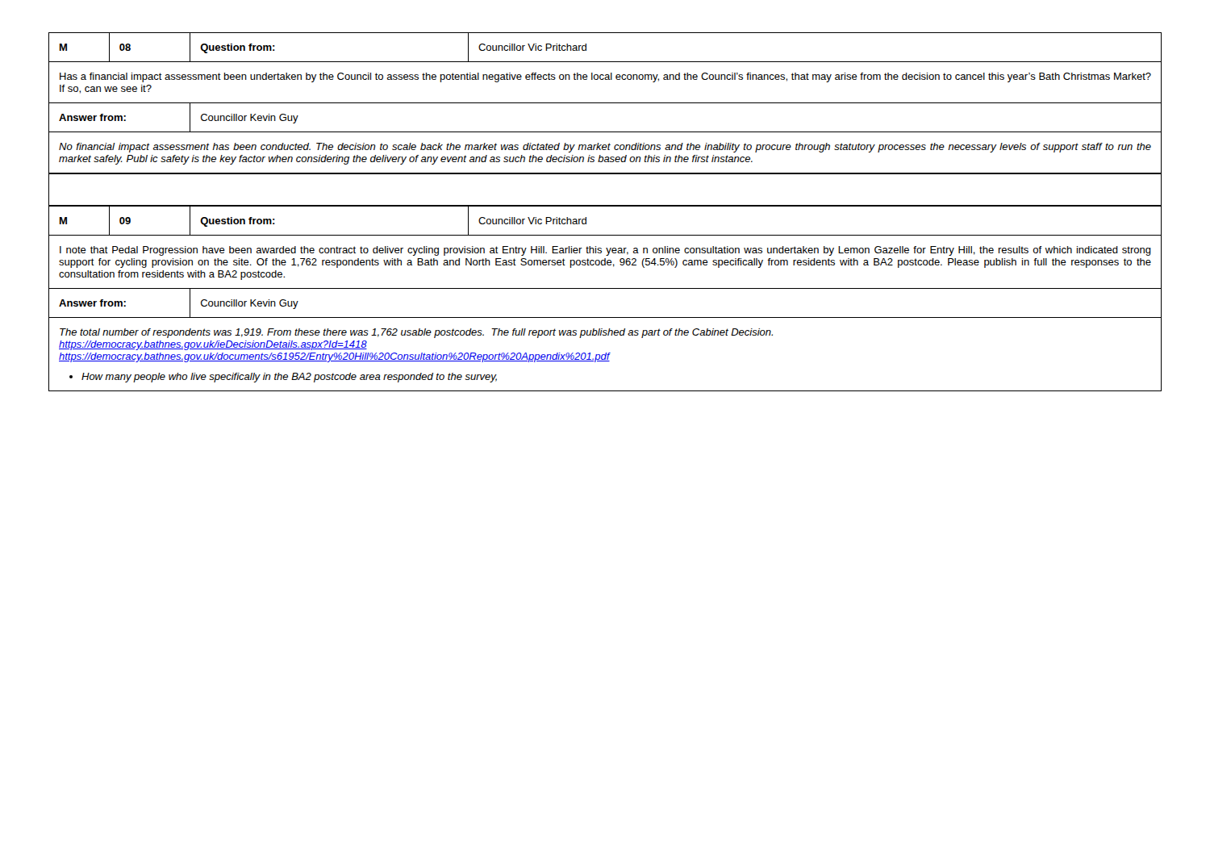| M | 08 | Question from: | Councillor Vic Pritchard |
| Has a financial impact assessment been undertaken by the Council to assess the potential negative effects on the local economy, and the Council’s finances, that may arise from the decision to cancel this year’s Bath Christmas Market? If so, can we see it? |
| Answer from: | Councillor Kevin Guy |
| No financial impact assessment has been conducted. The decision to scale back the market was dictated by market conditions and the inability to procure through statutory processes the necessary levels of support staff to run the market safely. Publ ic safety is the key factor when considering the delivery of any event and as such the decision is based on this in the first instance. |
| M | 09 | Question from: | Councillor Vic Pritchard |
| I note that Pedal Progression have been awarded the contract to deliver cycling provision at Entry Hill. Earlier this year, a n online consultation was undertaken by Lemon Gazelle for Entry Hill, the results of which indicated strong support for cycling provision on the site. Of the 1,762 respondents with a Bath and North East Somerset postcode, 962 (54.5%) came specifically from residents with a BA2 postcode. Please publish in full the responses to the consultation from residents with a BA2 postcode. |
| Answer from: | Councillor Kevin Guy |
| The total number of respondents was 1,919. From these there was 1,762 usable postcodes. The full report was published as part of the Cabinet Decision. https://democracy.bathnes.gov.uk/ieDecisionDetails.aspx?Id=1418 https://democracy.bathnes.gov.uk/documents/s61952/Entry%20Hill%20Consultation%20Report%20Appendix%201.pdf How many people who live specifically in the BA2 postcode area responded to the survey, |